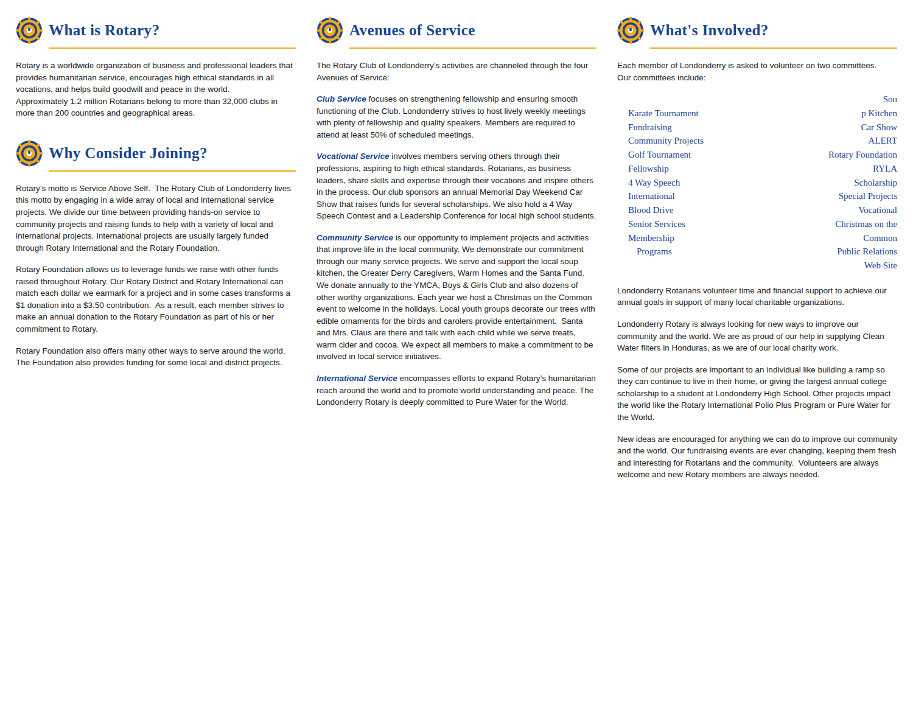What is Rotary?
Rotary is a worldwide organization of business and professional leaders that provides humanitarian service, encourages high ethical standards in all vocations, and helps build goodwill and peace in the world.
Approximately 1.2 million Rotarians belong to more than 32,000 clubs in more than 200 countries and geographical areas.
Why Consider Joining?
Rotary’s motto is Service Above Self. The Rotary Club of Londonderry lives this motto by engaging in a wide array of local and international service projects. We divide our time between providing hands-on service to community projects and raising funds to help with a variety of local and international projects. International projects are usually largely funded through Rotary International and the Rotary Foundation.
Rotary Foundation allows us to leverage funds we raise with other funds raised throughout Rotary. Our Rotary District and Rotary International can match each dollar we earmark for a project and in some cases transforms a $1 donation into a $3.50 contribution. As a result, each member strives to make an annual donation to the Rotary Foundation as part of his or her commitment to Rotary.
Rotary Foundation also offers many other ways to serve around the world. The Foundation also provides funding for some local and district projects.
Avenues of Service
The Rotary Club of Londonderry’s activities are channeled through the four Avenues of Service:
Club Service focuses on strengthening fellowship and ensuring smooth functioning of the Club. Londonderry strives to host lively weekly meetings with plenty of fellowship and quality speakers. Members are required to attend at least 50% of scheduled meetings.
Vocational Service involves members serving others through their professions, aspiring to high ethical standards. Rotarians, as business leaders, share skills and expertise through their vocations and inspire others in the process. Our club sponsors an annual Memorial Day Weekend Car Show that raises funds for several scholarships. We also hold a 4 Way Speech Contest and a Leadership Conference for local high school students.
Community Service is our opportunity to implement projects and activities that improve life in the local community. We demonstrate our commitment through our many service projects. We serve and support the local soup kitchen, the Greater Derry Caregivers, Warm Homes and the Santa Fund. We donate annually to the YMCA, Boys & Girls Club and also dozens of other worthy organizations. Each year we host a Christmas on the Common event to welcome in the holidays. Local youth groups decorate our trees with edible ornaments for the birds and carolers provide entertainment. Santa and Mrs. Claus are there and talk with each child while we serve treats, warm cider and cocoa. We expect all members to make a commitment to be involved in local service initiatives.
International Service encompasses efforts to expand Rotary’s humanitarian reach around the world and to promote world understanding and peace. The Londonderry Rotary is deeply committed to Pure Water for the World.
What's Involved?
Each member of Londonderry is asked to volunteer on two committees.
Our committees include:
Sou
Karate Tournament
p Kitchen
Fundraising
Car Show
Community Projects
ALERT
Golf Tournament
Rotary Foundation
Fellowship
RYLA
4 Way Speech
Scholarship
International
Special Projects
Blood Drive
Vocational
Senior Services
Christmas on the
Membership
Common
Programs
Public Relations
Web Site
Londonderry Rotarians volunteer time and financial support to achieve our annual goals in support of many local charitable organizations.
Londonderry Rotary is always looking for new ways to improve our community and the world. We are as proud of our help in supplying Clean Water filters in Honduras, as we are of our local charity work.
Some of our projects are important to an individual like building a ramp so they can continue to live in their home, or giving the largest annual college scholarship to a student at Londonderry High School. Other projects impact the world like the Rotary International Polio Plus Program or Pure Water for the World.
New ideas are encouraged for anything we can do to improve our community and the world. Our fundraising events are ever changing, keeping them fresh and interesting for Rotarians and the community. Volunteers are always welcome and new Rotary members are always needed.